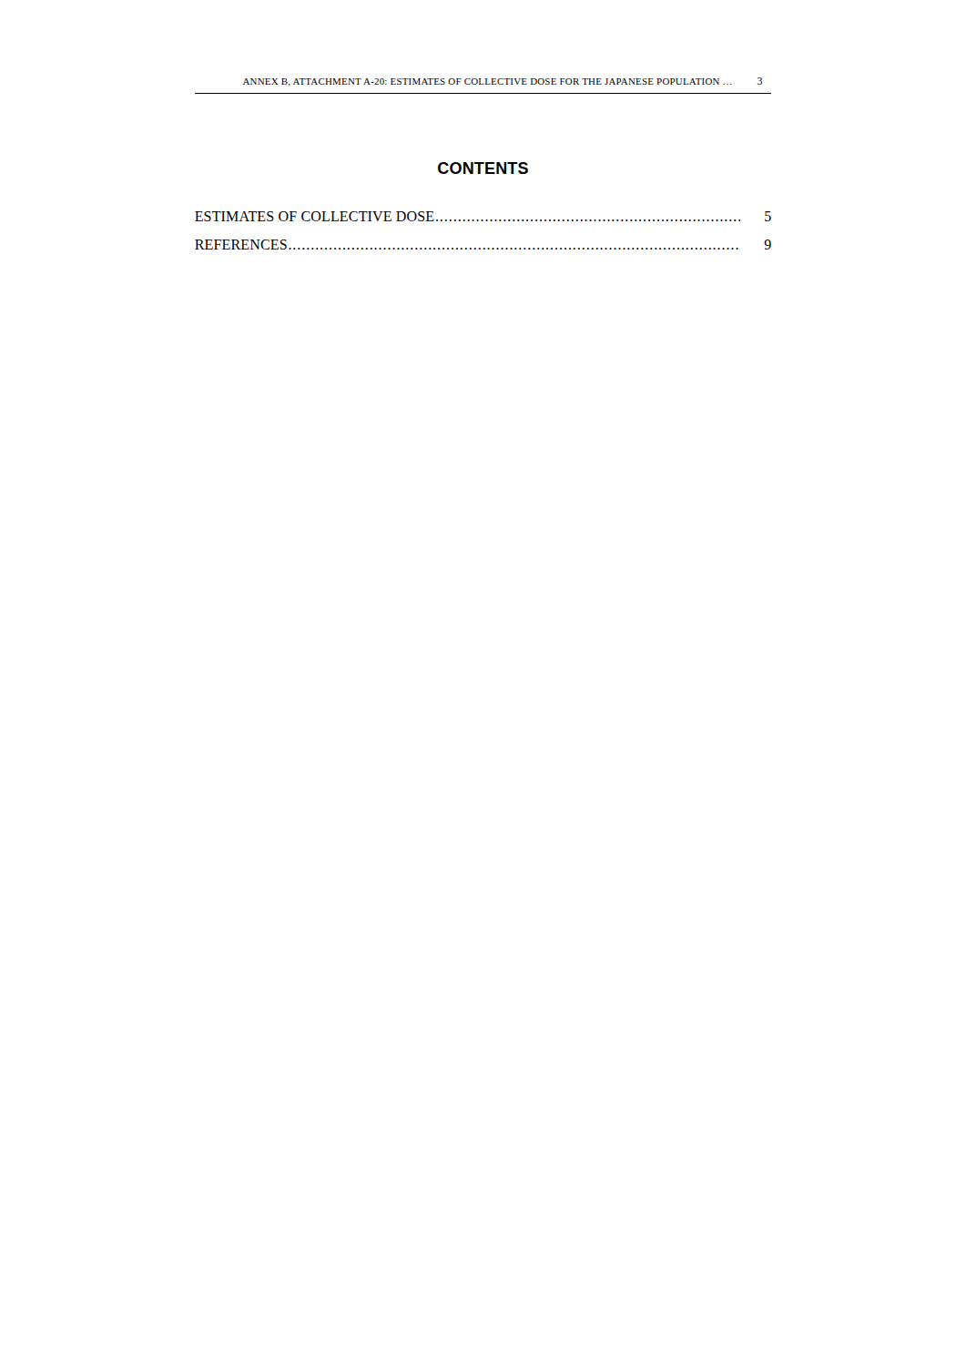Annex B, Attachment A-20: Estimates of collective dose for the Japanese population … 3
CONTENTS
ESTIMATES OF COLLECTIVE DOSE .................................................................................. 5
REFERENCES ......................................................................................................... 9